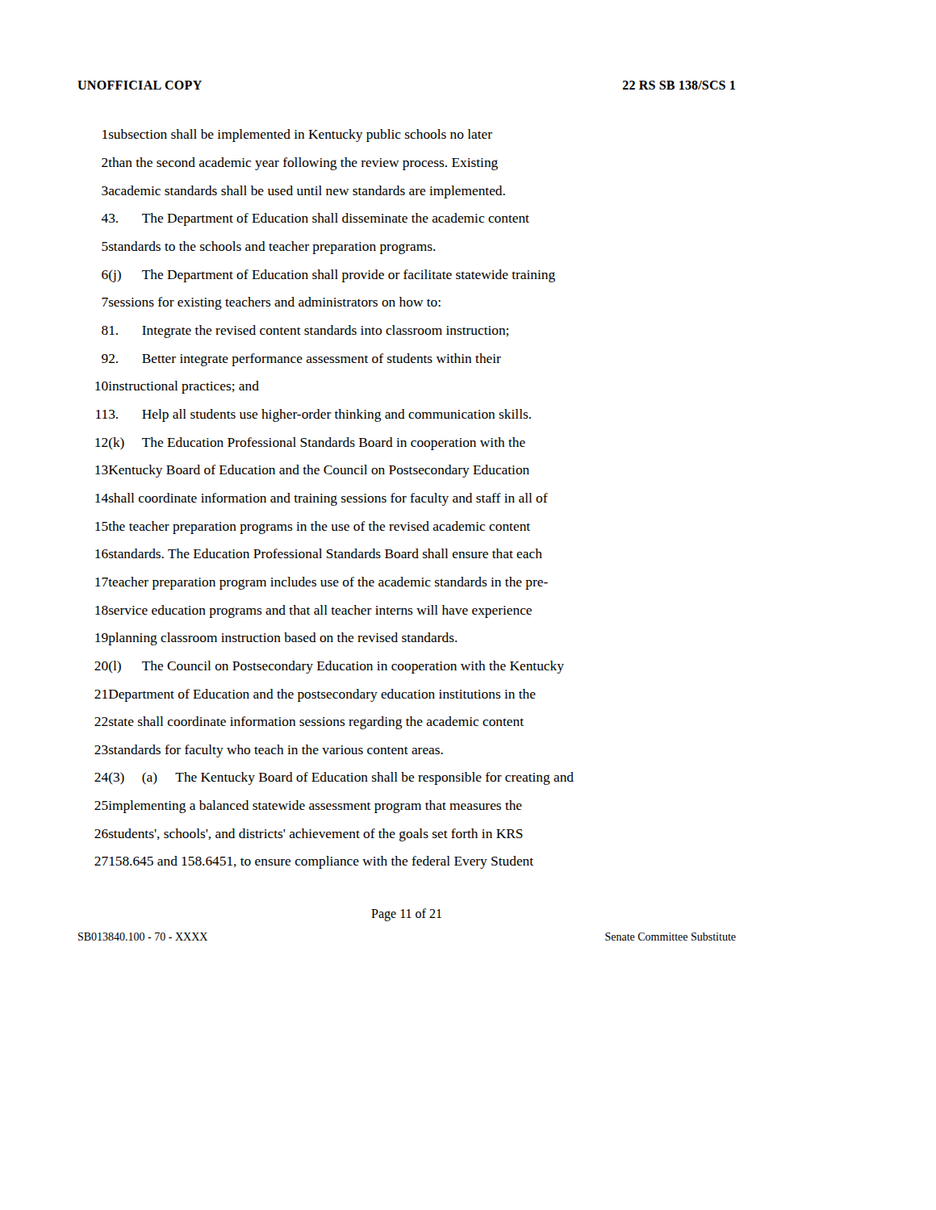UNOFFICIAL COPY
22 RS SB 138/SCS 1
| 1 | subsection shall be implemented in Kentucky public schools no later |
| 2 | than the second academic year following the review process. Existing |
| 3 | academic standards shall be used until new standards are implemented. |
| 4 | 3. The Department of Education shall disseminate the academic content |
| 5 | standards to the schools and teacher preparation programs. |
| 6 | (j) The Department of Education shall provide or facilitate statewide training |
| 7 | sessions for existing teachers and administrators on how to: |
| 8 | 1. Integrate the revised content standards into classroom instruction; |
| 9 | 2. Better integrate performance assessment of students within their |
| 10 | instructional practices; and |
| 11 | 3. Help all students use higher-order thinking and communication skills. |
| 12 | (k) The Education Professional Standards Board in cooperation with the |
| 13 | Kentucky Board of Education and the Council on Postsecondary Education |
| 14 | shall coordinate information and training sessions for faculty and staff in all of |
| 15 | the teacher preparation programs in the use of the revised academic content |
| 16 | standards. The Education Professional Standards Board shall ensure that each |
| 17 | teacher preparation program includes use of the academic standards in the pre- |
| 18 | service education programs and that all teacher interns will have experience |
| 19 | planning classroom instruction based on the revised standards. |
| 20 | (l) The Council on Postsecondary Education in cooperation with the Kentucky |
| 21 | Department of Education and the postsecondary education institutions in the |
| 22 | state shall coordinate information sessions regarding the academic content |
| 23 | standards for faculty who teach in the various content areas. |
| 24 | (3) (a) The Kentucky Board of Education shall be responsible for creating and |
| 25 | implementing a balanced statewide assessment program that measures the |
| 26 | students', schools', and districts' achievement of the goals set forth in KRS |
| 27 | 158.645 and 158.6451, to ensure compliance with the federal Every Student |
Page 11 of 21
SB013840.100 - 70 - XXXX
Senate Committee Substitute